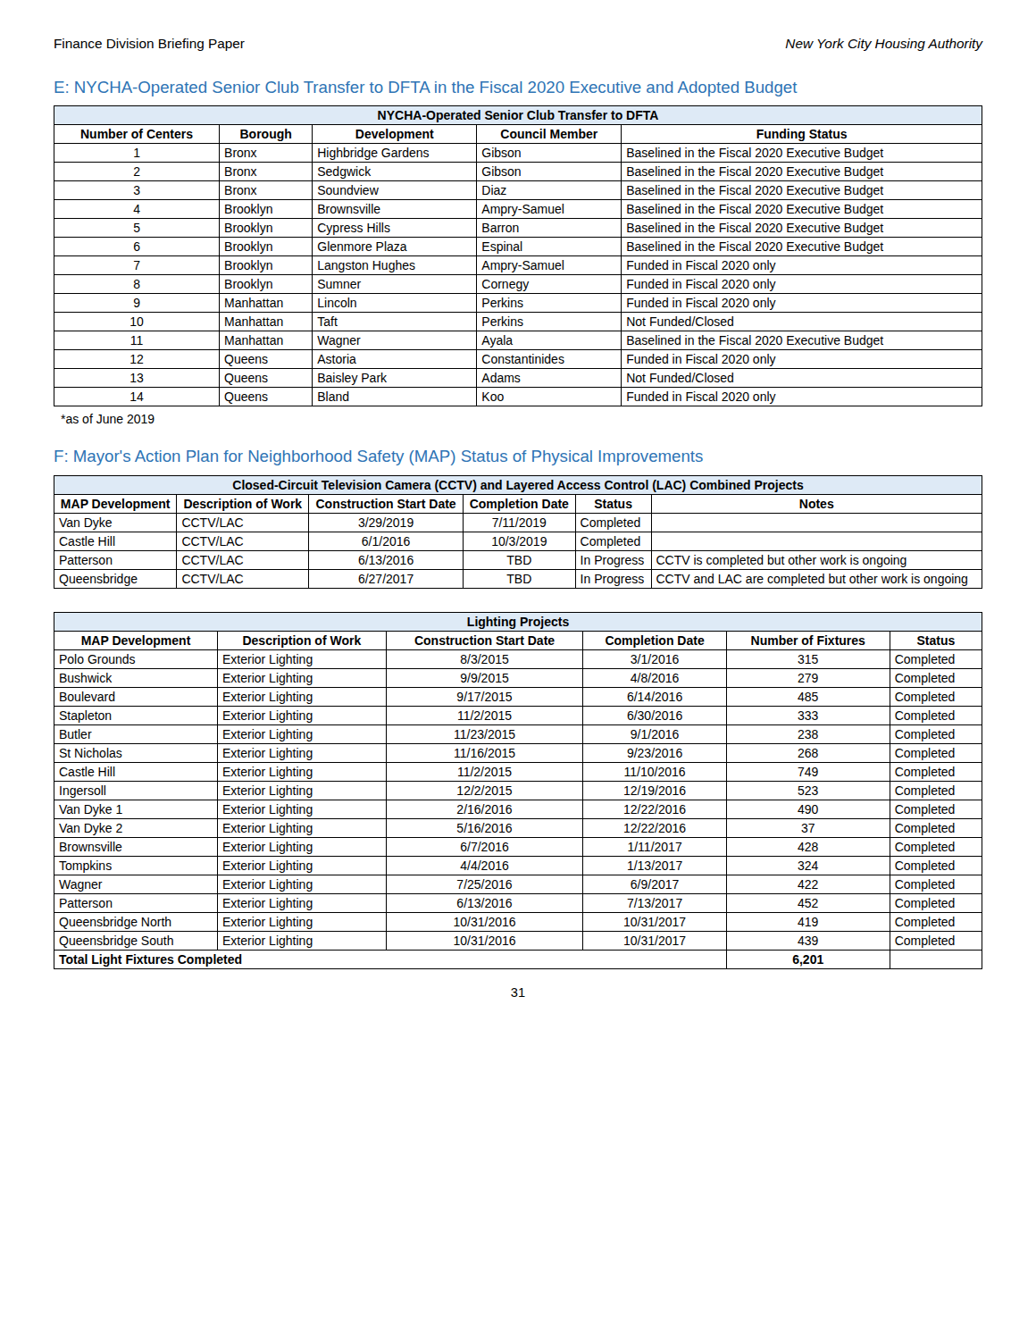Finance Division Briefing Paper New York City Housing Authority
E: NYCHA-Operated Senior Club Transfer to DFTA in the Fiscal 2020 Executive and Adopted Budget
| NYCHA-Operated Senior Club Transfer to DFTA |
| --- |
| Number of Centers | Borough | Development | Council Member | Funding Status |
| 1 | Bronx | Highbridge Gardens | Gibson | Baselined in the Fiscal 2020 Executive Budget |
| 2 | Bronx | Sedgwick | Gibson | Baselined in the Fiscal 2020 Executive Budget |
| 3 | Bronx | Soundview | Diaz | Baselined in the Fiscal 2020 Executive Budget |
| 4 | Brooklyn | Brownsville | Ampry-Samuel | Baselined in the Fiscal 2020 Executive Budget |
| 5 | Brooklyn | Cypress Hills | Barron | Baselined in the Fiscal 2020 Executive Budget |
| 6 | Brooklyn | Glenmore Plaza | Espinal | Baselined in the Fiscal 2020 Executive Budget |
| 7 | Brooklyn | Langston Hughes | Ampry-Samuel | Funded in Fiscal 2020 only |
| 8 | Brooklyn | Sumner | Cornegy | Funded in Fiscal 2020 only |
| 9 | Manhattan | Lincoln | Perkins | Funded in Fiscal 2020 only |
| 10 | Manhattan | Taft | Perkins | Not Funded/Closed |
| 11 | Manhattan | Wagner | Ayala | Baselined in the Fiscal 2020 Executive Budget |
| 12 | Queens | Astoria | Constantinides | Funded in Fiscal 2020 only |
| 13 | Queens | Baisley Park | Adams | Not Funded/Closed |
| 14 | Queens | Bland | Koo | Funded in Fiscal 2020 only |
*as of June 2019
F: Mayor's Action Plan for Neighborhood Safety (MAP) Status of Physical Improvements
| Closed-Circuit Television Camera (CCTV) and Layered Access Control (LAC) Combined Projects |
| --- |
| MAP Development | Description of Work | Construction Start Date | Completion Date | Status | Notes |
| Van Dyke | CCTV/LAC | 3/29/2019 | 7/11/2019 | Completed | |
| Castle Hill | CCTV/LAC | 6/1/2016 | 10/3/2019 | Completed | |
| Patterson | CCTV/LAC | 6/13/2016 | TBD | In Progress | CCTV is completed but other work is ongoing |
| Queensbridge | CCTV/LAC | 6/27/2017 | TBD | In Progress | CCTV and LAC are completed but other work is ongoing |
| Lighting Projects |
| --- |
| MAP Development | Description of Work | Construction Start Date | Completion Date | Number of Fixtures | Status |
| Polo Grounds | Exterior Lighting | 8/3/2015 | 3/1/2016 | 315 | Completed |
| Bushwick | Exterior Lighting | 9/9/2015 | 4/8/2016 | 279 | Completed |
| Boulevard | Exterior Lighting | 9/17/2015 | 6/14/2016 | 485 | Completed |
| Stapleton | Exterior Lighting | 11/2/2015 | 6/30/2016 | 333 | Completed |
| Butler | Exterior Lighting | 11/23/2015 | 9/1/2016 | 238 | Completed |
| St Nicholas | Exterior Lighting | 11/16/2015 | 9/23/2016 | 268 | Completed |
| Castle Hill | Exterior Lighting | 11/2/2015 | 11/10/2016 | 749 | Completed |
| Ingersoll | Exterior Lighting | 12/2/2015 | 12/19/2016 | 523 | Completed |
| Van Dyke 1 | Exterior Lighting | 2/16/2016 | 12/22/2016 | 490 | Completed |
| Van Dyke 2 | Exterior Lighting | 5/16/2016 | 12/22/2016 | 37 | Completed |
| Brownsville | Exterior Lighting | 6/7/2016 | 1/11/2017 | 428 | Completed |
| Tompkins | Exterior Lighting | 4/4/2016 | 1/13/2017 | 324 | Completed |
| Wagner | Exterior Lighting | 7/25/2016 | 6/9/2017 | 422 | Completed |
| Patterson | Exterior Lighting | 6/13/2016 | 7/13/2017 | 452 | Completed |
| Queensbridge North | Exterior Lighting | 10/31/2016 | 10/31/2017 | 419 | Completed |
| Queensbridge South | Exterior Lighting | 10/31/2016 | 10/31/2017 | 439 | Completed |
| Total Light Fixtures Completed | 6,201 | |
31